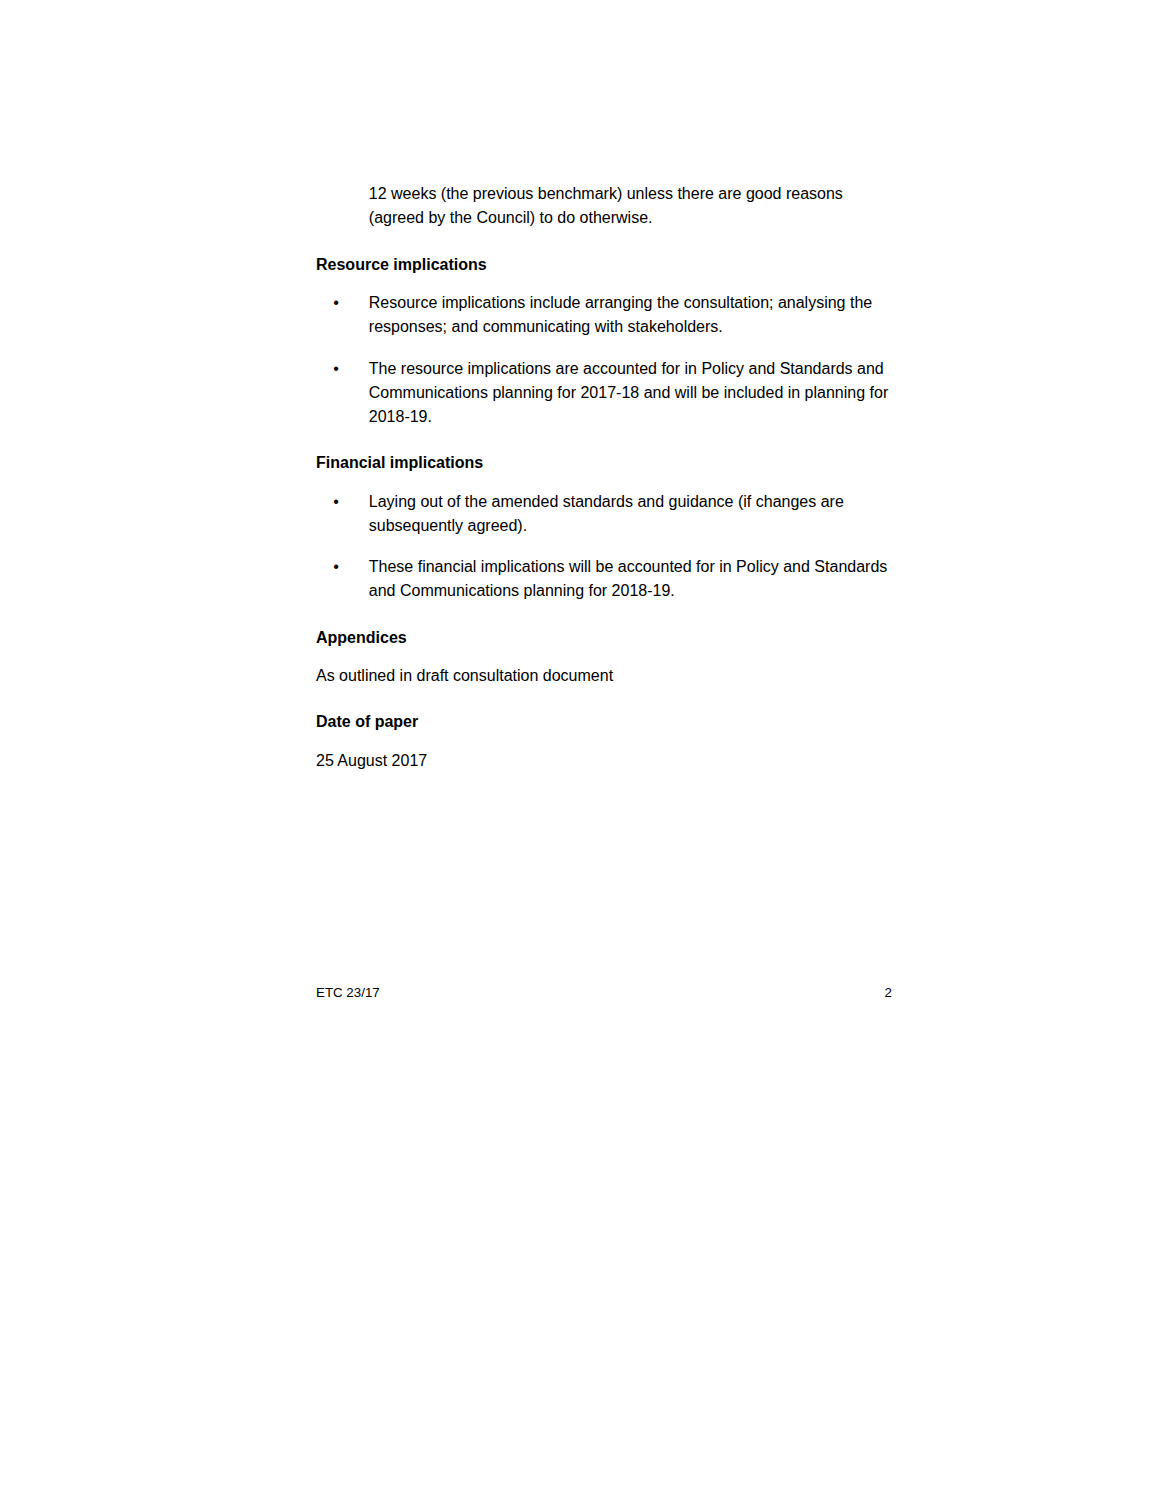12 weeks (the previous benchmark) unless there are good reasons (agreed by the Council) to do otherwise.
Resource implications
Resource implications include arranging the consultation; analysing the responses; and communicating with stakeholders.
The resource implications are accounted for in Policy and Standards and Communications planning for 2017-18 and will be included in planning for 2018-19.
Financial implications
Laying out of the amended standards and guidance (if changes are subsequently agreed).
These financial implications will be accounted for in Policy and Standards and Communications planning for 2018-19.
Appendices
As outlined in draft consultation document
Date of paper
25 August 2017
ETC 23/17 2